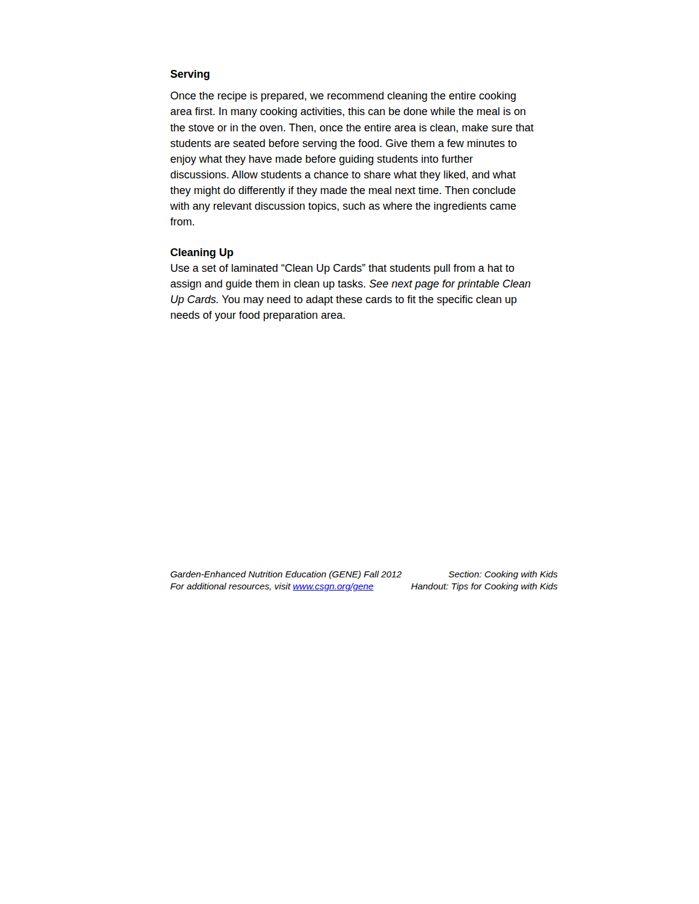Serving
Once the recipe is prepared, we recommend cleaning the entire cooking area first. In many cooking activities, this can be done while the meal is on the stove or in the oven. Then, once the entire area is clean, make sure that students are seated before serving the food. Give them a few minutes to enjoy what they have made before guiding students into further discussions. Allow students a chance to share what they liked, and what they might do differently if they made the meal next time. Then conclude with any relevant discussion topics, such as where the ingredients came from.
Cleaning Up
Use a set of laminated “Clean Up Cards” that students pull from a hat to assign and guide them in clean up tasks. See next page for printable Clean Up Cards. You may need to adapt these cards to fit the specific clean up needs of your food preparation area.
Garden-Enhanced Nutrition Education (GENE) Fall 2012
For additional resources, visit www.csgn.org/gene
Section: Cooking with Kids
Handout: Tips for Cooking with Kids